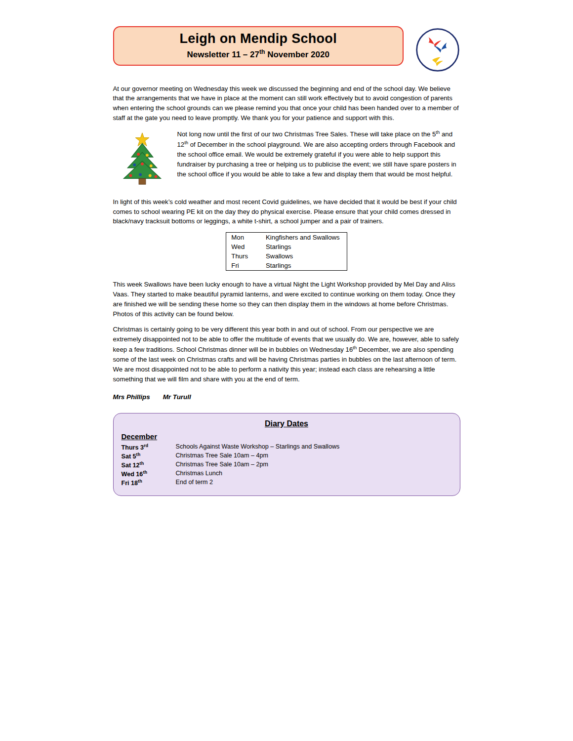Leigh on Mendip School
Newsletter 11 – 27th November 2020
At our governor meeting on Wednesday this week we discussed the beginning and end of the school day. We believe that the arrangements that we have in place at the moment can still work effectively but to avoid congestion of parents when entering the school grounds can we please remind you that once your child has been handed over to a member of staff at the gate you need to leave promptly. We thank you for your patience and support with this.
Not long now until the first of our two Christmas Tree Sales. These will take place on the 5th and 12th of December in the school playground. We are also accepting orders through Facebook and the school office email. We would be extremely grateful if you were able to help support this fundraiser by purchasing a tree or helping us to publicise the event; we still have spare posters in the school office if you would be able to take a few and display them that would be most helpful.
In light of this week’s cold weather and most recent Covid guidelines, we have decided that it would be best if your child comes to school wearing PE kit on the day they do physical exercise. Please ensure that your child comes dressed in black/navy tracksuit bottoms or leggings, a white t-shirt, a school jumper and a pair of trainers.
| Mon | Kingfishers and Swallows |
| Wed | Starlings |
| Thurs | Swallows |
| Fri | Starlings |
This week Swallows have been lucky enough to have a virtual Night the Light Workshop provided by Mel Day and Aliss Vaas. They started to make beautiful pyramid lanterns, and were excited to continue working on them today. Once they are finished we will be sending these home so they can then display them in the windows at home before Christmas. Photos of this activity can be found below.
Christmas is certainly going to be very different this year both in and out of school. From our perspective we are extremely disappointed not to be able to offer the multitude of events that we usually do. We are, however, able to safely keep a few traditions. School Christmas dinner will be in bubbles on Wednesday 16th December, we are also spending some of the last week on Christmas crafts and will be having Christmas parties in bubbles on the last afternoon of term. We are most disappointed not to be able to perform a nativity this year; instead each class are rehearsing a little something that we will film and share with you at the end of term.
Mrs Phillips Mr Turull
Diary Dates
December
| Thurs 3 rd | Schools Against Waste Workshop – Starlings and Swallows |
| Sat 5 th | Christmas Tree Sale 10am – 4pm |
| Sat 12 th | Christmas Tree Sale 10am – 2pm |
| Wed 16 th | Christmas Lunch |
| Fri 18 th | End of term 2 |